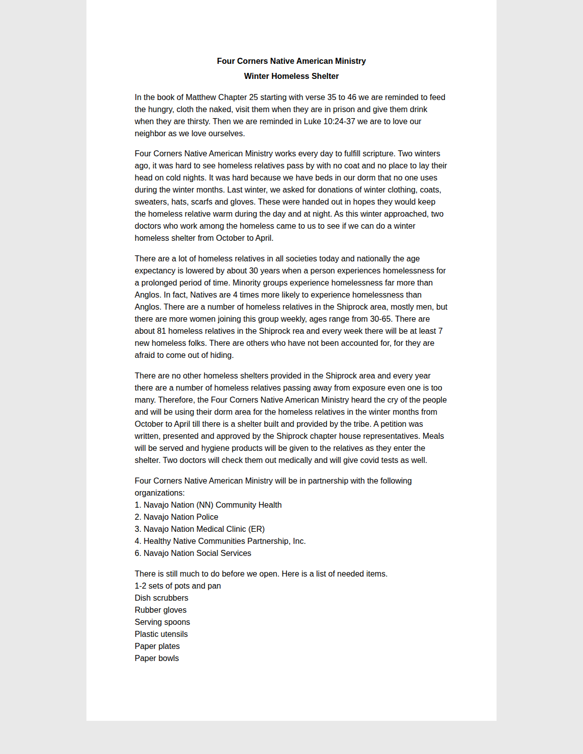Four Corners Native American Ministry
Winter Homeless Shelter
In the book of Matthew Chapter 25 starting with verse 35 to 46 we are reminded to feed the hungry, cloth the naked, visit them when they are in prison and give them drink when they are thirsty. Then we are reminded in Luke 10:24-37 we are to love our neighbor as we love ourselves.
Four Corners Native American Ministry works every day to fulfill scripture. Two winters ago, it was hard to see homeless relatives pass by with no coat and no place to lay their head on cold nights. It was hard because we have beds in our dorm that no one uses during the winter months. Last winter, we asked for donations of winter clothing, coats, sweaters, hats, scarfs and gloves. These were handed out in hopes they would keep the homeless relative warm during the day and at night. As this winter approached, two doctors who work among the homeless came to us to see if we can do a winter homeless shelter from October to April.
There are a lot of homeless relatives in all societies today and nationally the age expectancy is lowered by about 30 years when a person experiences homelessness for a prolonged period of time. Minority groups experience homelessness far more than Anglos. In fact, Natives are 4 times more likely to experience homelessness than Anglos. There are a number of homeless relatives in the Shiprock area, mostly men, but there are more women joining this group weekly, ages range from 30-65. There are about 81 homeless relatives in the Shiprock rea and every week there will be at least 7 new homeless folks. There are others who have not been accounted for, for they are afraid to come out of hiding.
There are no other homeless shelters provided in the Shiprock area and every year there are a number of homeless relatives passing away from exposure even one is too many. Therefore, the Four Corners Native American Ministry heard the cry of the people and will be using their dorm area for the homeless relatives in the winter months from October to April till there is a shelter built and provided by the tribe. A petition was written, presented and approved by the Shiprock chapter house representatives. Meals will be served and hygiene products will be given to the relatives as they enter the shelter. Two doctors will check them out medically and will give covid tests as well.
Four Corners Native American Ministry will be in partnership with the following organizations:
1. Navajo Nation (NN) Community Health
2. Navajo Nation Police
3. Navajo Nation Medical Clinic (ER)
4. Healthy Native Communities Partnership, Inc.
6. Navajo Nation Social Services
There is still much to do before we open. Here is a list of needed items.
1-2 sets of pots and pan
Dish scrubbers
Rubber gloves
Serving spoons
Plastic utensils
Paper plates
Paper bowls